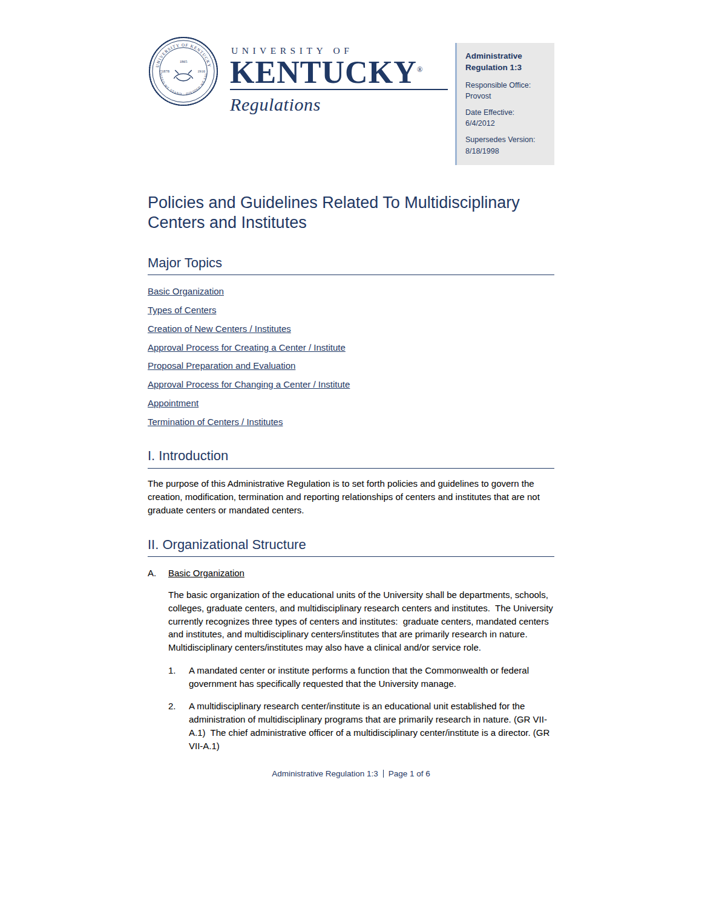UNIVERSITY OF KENTUCKY UNITED WE STAND · DIVIDED WE FALL 1865 1878 1916
UNIVERSITY OF
KENTUCKY®
Regulations
Administrative Regulation 1:3
Responsible Office: Provost
Date Effective: 6/4/2012
Supersedes Version: 8/18/1998
Policies and Guidelines Related To Multidisciplinary Centers and Institutes
Major Topics
Basic Organization
Types of Centers
Creation of New Centers / Institutes
Approval Process for Creating a Center / Institute
Proposal Preparation and Evaluation
Approval Process for Changing a Center / Institute
Appointment
Termination of Centers / Institutes
I. Introduction
The purpose of this Administrative Regulation is to set forth policies and guidelines to govern the creation, modification, termination and reporting relationships of centers and institutes that are not graduate centers or mandated centers.
II. Organizational Structure
A. Basic Organization
The basic organization of the educational units of the University shall be departments, schools, colleges, graduate centers, and multidisciplinary research centers and institutes. The University currently recognizes three types of centers and institutes: graduate centers, mandated centers and institutes, and multidisciplinary centers/institutes that are primarily research in nature. Multidisciplinary centers/institutes may also have a clinical and/or service role.
1. A mandated center or institute performs a function that the Commonwealth or federal government has specifically requested that the University manage.
2. A multidisciplinary research center/institute is an educational unit established for the administration of multidisciplinary programs that are primarily research in nature. (GR VII-A.1) The chief administrative officer of a multidisciplinary center/institute is a director. (GR VII-A.1)
Administrative Regulation 1:3 Page 1 of 6